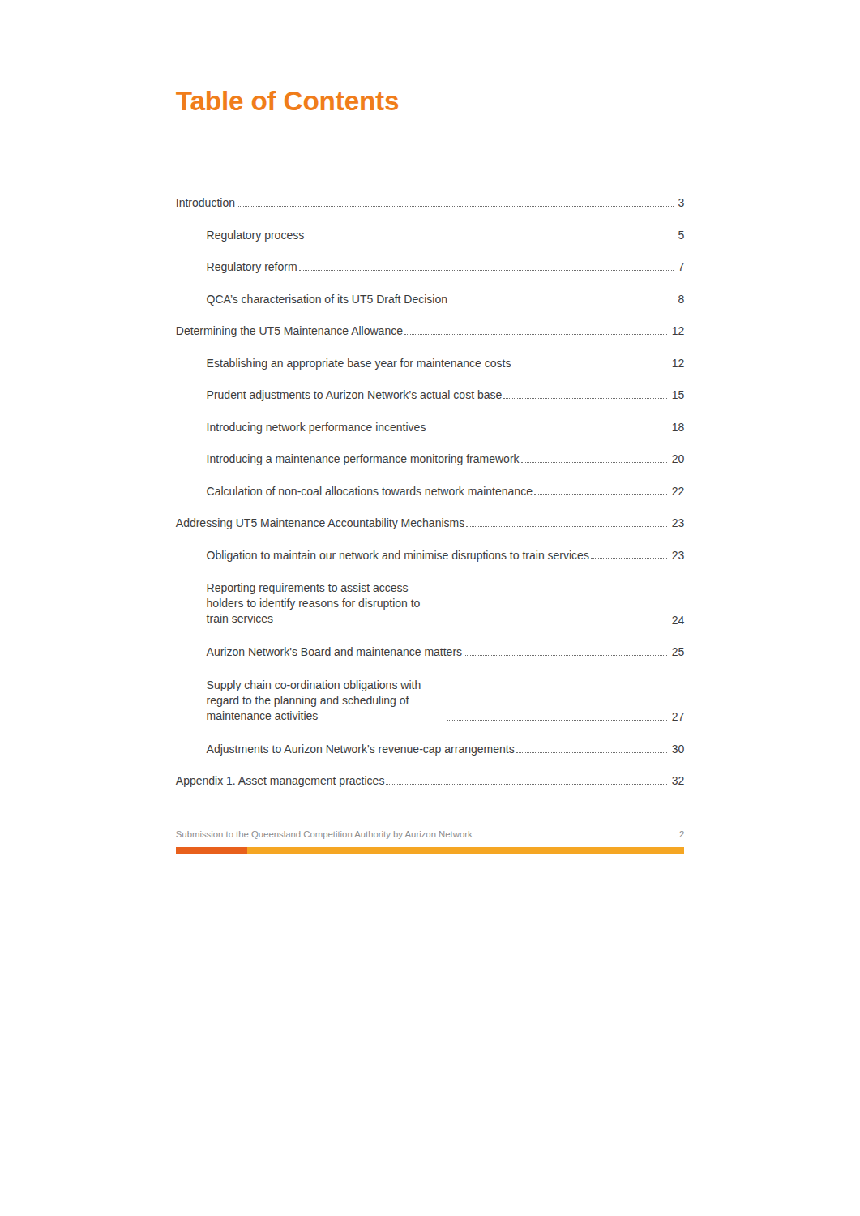Table of Contents
Introduction 3
Regulatory process 5
Regulatory reform 7
QCA’s characterisation of its UT5 Draft Decision 8
Determining the UT5 Maintenance Allowance 12
Establishing an appropriate base year for maintenance costs 12
Prudent adjustments to Aurizon Network’s actual cost base 15
Introducing network performance incentives 18
Introducing a maintenance performance monitoring framework 20
Calculation of non-coal allocations towards network maintenance 22
Addressing UT5 Maintenance Accountability Mechanisms 23
Obligation to maintain our network and minimise disruptions to train services 23
Reporting requirements to assist access holders to identify reasons for disruption to train services 24
Aurizon Network's Board and maintenance matters 25
Supply chain co-ordination obligations with regard to the planning and scheduling of maintenance activities 27
Adjustments to Aurizon Network's revenue-cap arrangements 30
Appendix 1. Asset management practices 32
Submission to the Queensland Competition Authority by Aurizon Network 2